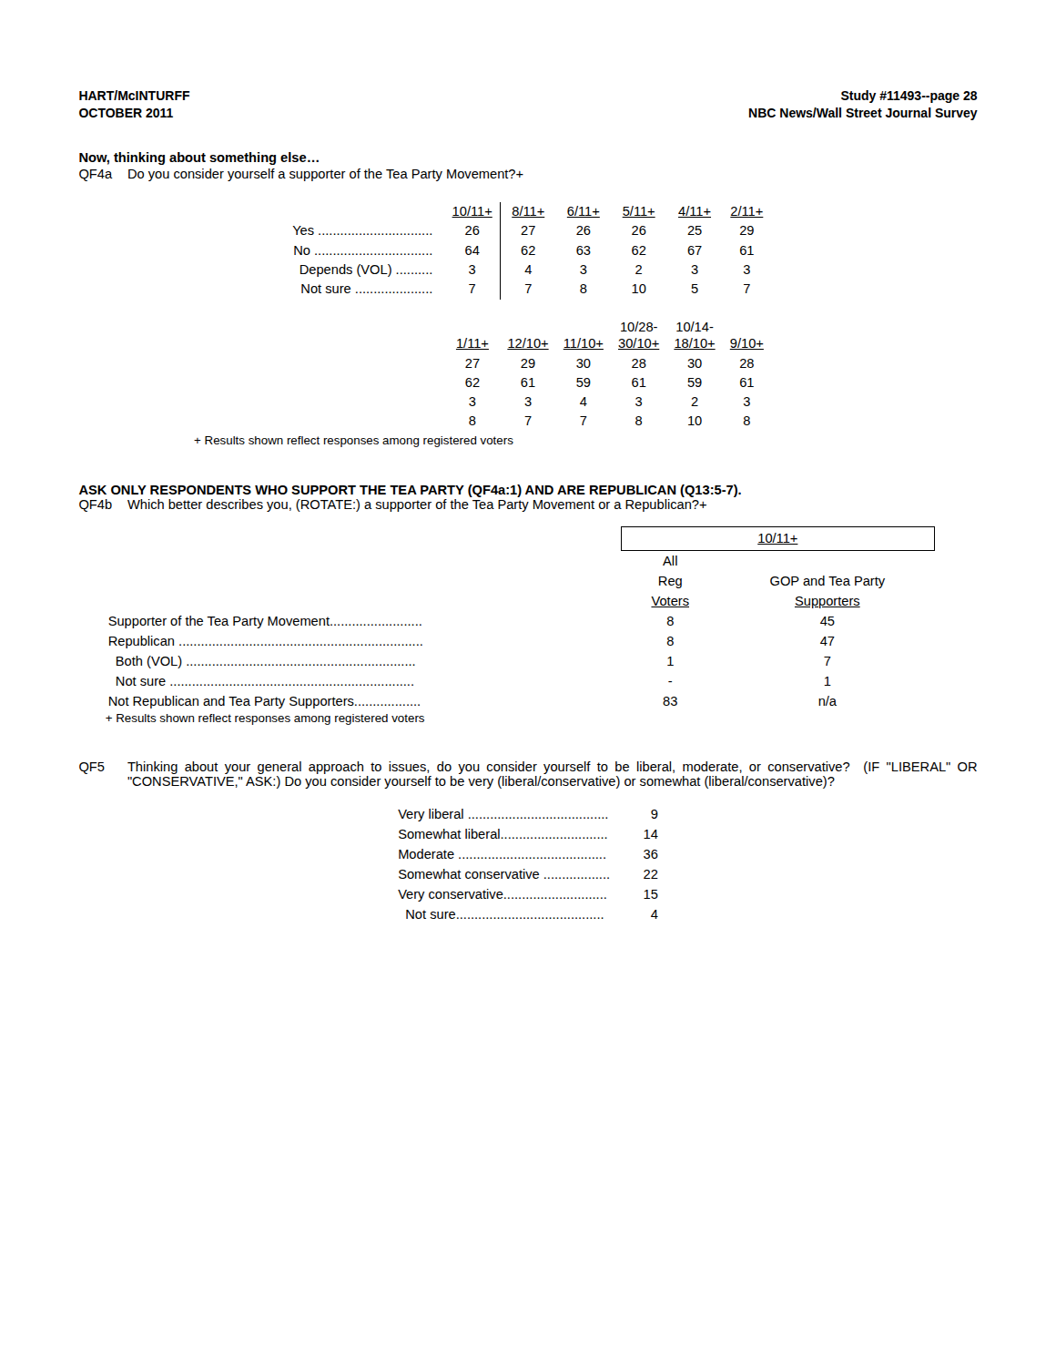HART/McINTURFF OCTOBER 2011
Study #11493--page 28 NBC News/Wall Street Journal Survey
Now, thinking about something else…
QF4a
Do you consider yourself a supporter of the Tea Party Movement?+
| | 10/11+ | 8/11+ | 6/11+ | 5/11+ | 4/11+ | 2/11+ |
| Yes ............................... | 26 | 27 | 26 | 26 | 25 | 29 |
| No ................................ | 64 | 62 | 63 | 62 | 67 | 61 |
| Depends (VOL) .......... | 3 | 4 | 3 | 2 | 3 | 3 |
| Not sure ..................... | 7 | 7 | 8 | 10 | 5 | 7 |
| | | | | 10/28- | 10/14- | |
| | 1/11+ | 12/10+ | 11/10+ | 30/10+ | 18/10+ | 9/10+ |
| | 27 | 29 | 30 | 28 | 30 | 28 |
| | 62 | 61 | 59 | 61 | 59 | 61 |
| | 3 | 3 | 4 | 3 | 2 | 3 |
| | 8 | 7 | 7 | 8 | 10 | 8 |
+ Results shown reflect responses among registered voters
ASK ONLY RESPONDENTS WHO SUPPORT THE TEA PARTY (QF4a:1) AND ARE REPUBLICAN (Q13:5-7).
QF4b
Which better describes you, (ROTATE:) a supporter of the Tea Party Movement or a Republican?+
| | 10/11+ |
| | All Reg Voters | GOP and Tea Party Supporters |
| Supporter of the Tea Party Movement......................... | 8 | 45 |
| Republican .................................................................. | 8 | 47 |
| Both (VOL) .............................................................. | 1 | 7 |
| Not sure .................................................................. | - | 1 |
| Not Republican and Tea Party Supporters.................. | 83 | n/a |
+ Results shown reflect responses among registered voters
QF5
Thinking about your general approach to issues, do you consider yourself to be liberal, moderate, or conservative? (IF "LIBERAL" OR "CONSERVATIVE," ASK:) Do you consider yourself to be very (liberal/conservative) or somewhat (liberal/conservative)?
| Very liberal ...................................... | 9 |
| Somewhat liberal............................. | 14 |
| Moderate ........................................ | 36 |
| Somewhat conservative .................. | 22 |
| Very conservative............................ | 15 |
| Not sure........................................ | 4 |